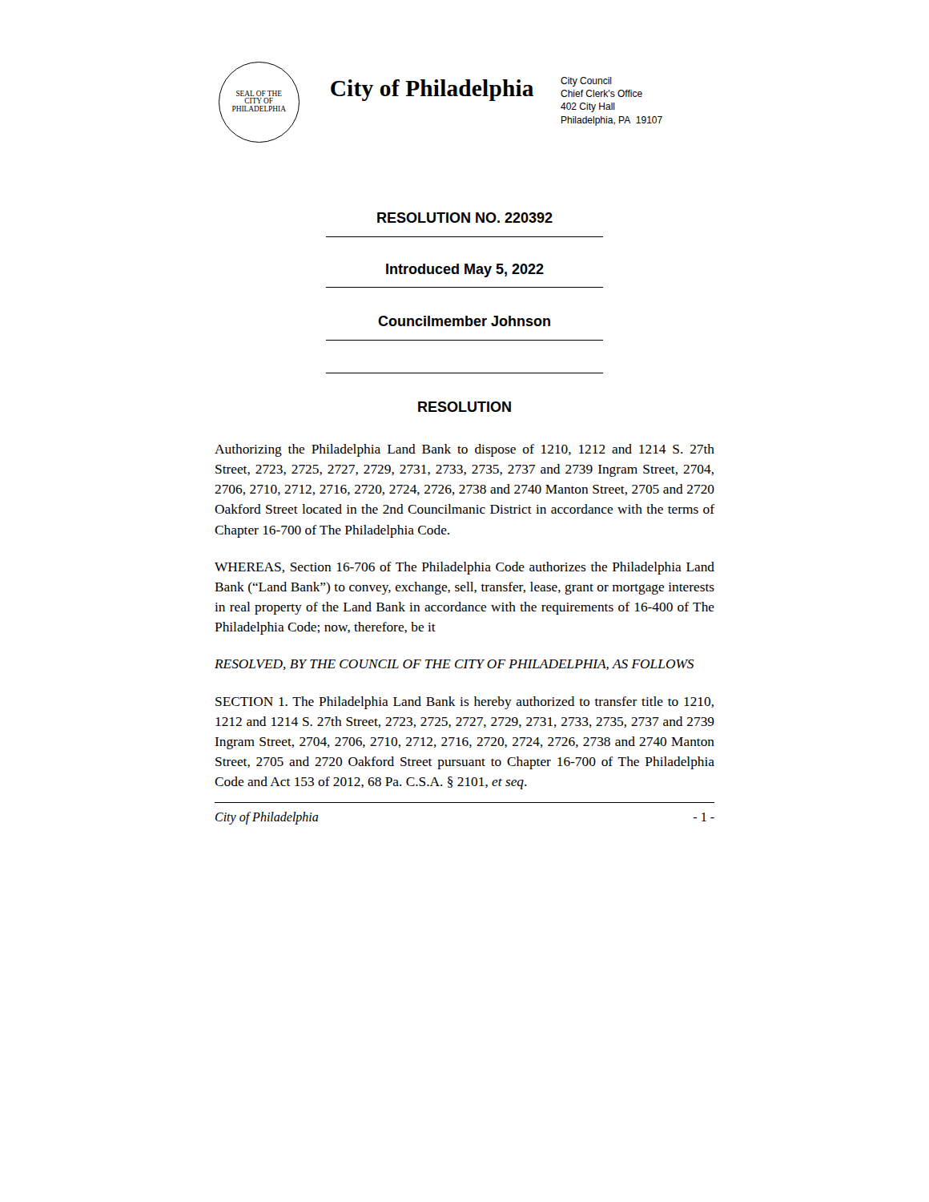SEAL OF THE
CITY OF
PHILADELPHIA
City of Philadelphia
City Council
Chief Clerk's Office
402 City Hall
Philadelphia, PA 19107
RESOLUTION NO. 220392
Introduced May 5, 2022
Councilmember Johnson
RESOLUTION
Authorizing the Philadelphia Land Bank to dispose of 1210, 1212 and 1214 S. 27th Street, 2723, 2725, 2727, 2729, 2731, 2733, 2735, 2737 and 2739 Ingram Street, 2704, 2706, 2710, 2712, 2716, 2720, 2724, 2726, 2738 and 2740 Manton Street, 2705 and 2720 Oakford Street located in the 2nd Councilmanic District in accordance with the terms of Chapter 16-700 of The Philadelphia Code.
WHEREAS, Section 16-706 of The Philadelphia Code authorizes the Philadelphia Land Bank (“Land Bank”) to convey, exchange, sell, transfer, lease, grant or mortgage interests in real property of the Land Bank in accordance with the requirements of 16-400 of The Philadelphia Code; now, therefore, be it
RESOLVED, BY THE COUNCIL OF THE CITY OF PHILADELPHIA, AS FOLLOWS
SECTION 1. The Philadelphia Land Bank is hereby authorized to transfer title to 1210, 1212 and 1214 S. 27th Street, 2723, 2725, 2727, 2729, 2731, 2733, 2735, 2737 and 2739 Ingram Street, 2704, 2706, 2710, 2712, 2716, 2720, 2724, 2726, 2738 and 2740 Manton Street, 2705 and 2720 Oakford Street pursuant to Chapter 16-700 of The Philadelphia Code and Act 153 of 2012, 68 Pa. C.S.A. § 2101, et seq.
City of Philadelphia - 1 -